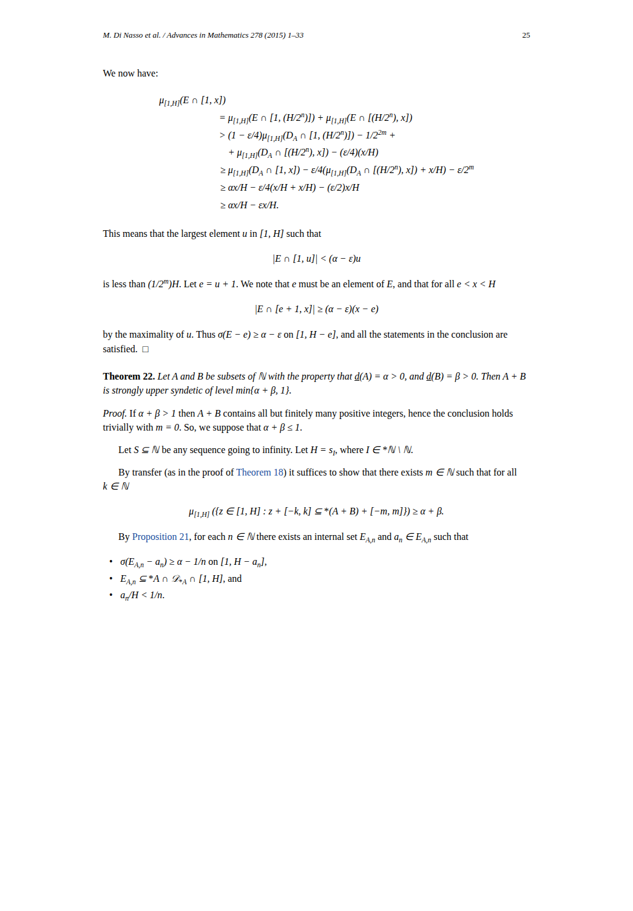M. Di Nasso et al. / Advances in Mathematics 278 (2015) 1–33 25
We now have:
μ[1,H](E ∩ [1, x])
=
μ[1,H](E ∩ [1, (H/2n)]) + μ[1,H](E ∩ [(H/2n), x])
>
(1 − ε/4)μ[1,H](DA ∩ [1, (H/2n)]) − 1/22m +
+ μ[1,H](DA ∩ [(H/2n), x]) − (ε/4)(x/H)
≥
μ[1,H](DA ∩ [1, x]) − ε/4(μ[1,H](DA ∩ [(H/2n), x]) + x/H) − ε/2m
≥
αx/H − ε/4(x/H + x/H) − (ε/2)x/H
≥
αx/H − εx/H.
This means that the largest element u in [1, H] such that
|E ∩ [1, u]| < (α − ε)u
is less than (1/2m)H. Let e = u + 1. We note that e must be an element of E, and that for all e < x < H
|E ∩ [e + 1, x]| ≥ (α − ε)(x − e)
by the maximality of u. Thus σ(E − e) ≥ α − ε on [1, H − e], and all the statements in the conclusion are satisfied. □
Theorem 22. Let A and B be subsets of ℕ with the property that d(A) = α > 0, and d(B) = β > 0. Then A + B is strongly upper syndetic of level min{α + β, 1}.
Proof. If α + β > 1 then A + B contains all but finitely many positive integers, hence the conclusion holds trivially with m = 0. So, we suppose that α + β ≤ 1.
Let S ⊆ ℕ be any sequence going to infinity. Let H = sI, where I ∈ *ℕ \ ℕ.
By transfer (as in the proof of Theorem 18) it suffices to show that there exists m ∈ ℕ such that for all k ∈ ℕ
μ[1,H] ({z ∈ [1, H] : z + [−k, k] ⊆ *(A + B) + [−m, m]}) ≥ α + β.
By Proposition 21, for each n ∈ ℕ there exists an internal set EA,n and an ∈ EA,n such that
σ(EA,n − an) ≥ α − 1/n on [1, H − an],
EA,n ⊆ *A ∩ 𝒟*A ∩ [1, H], and
an/H < 1/n.